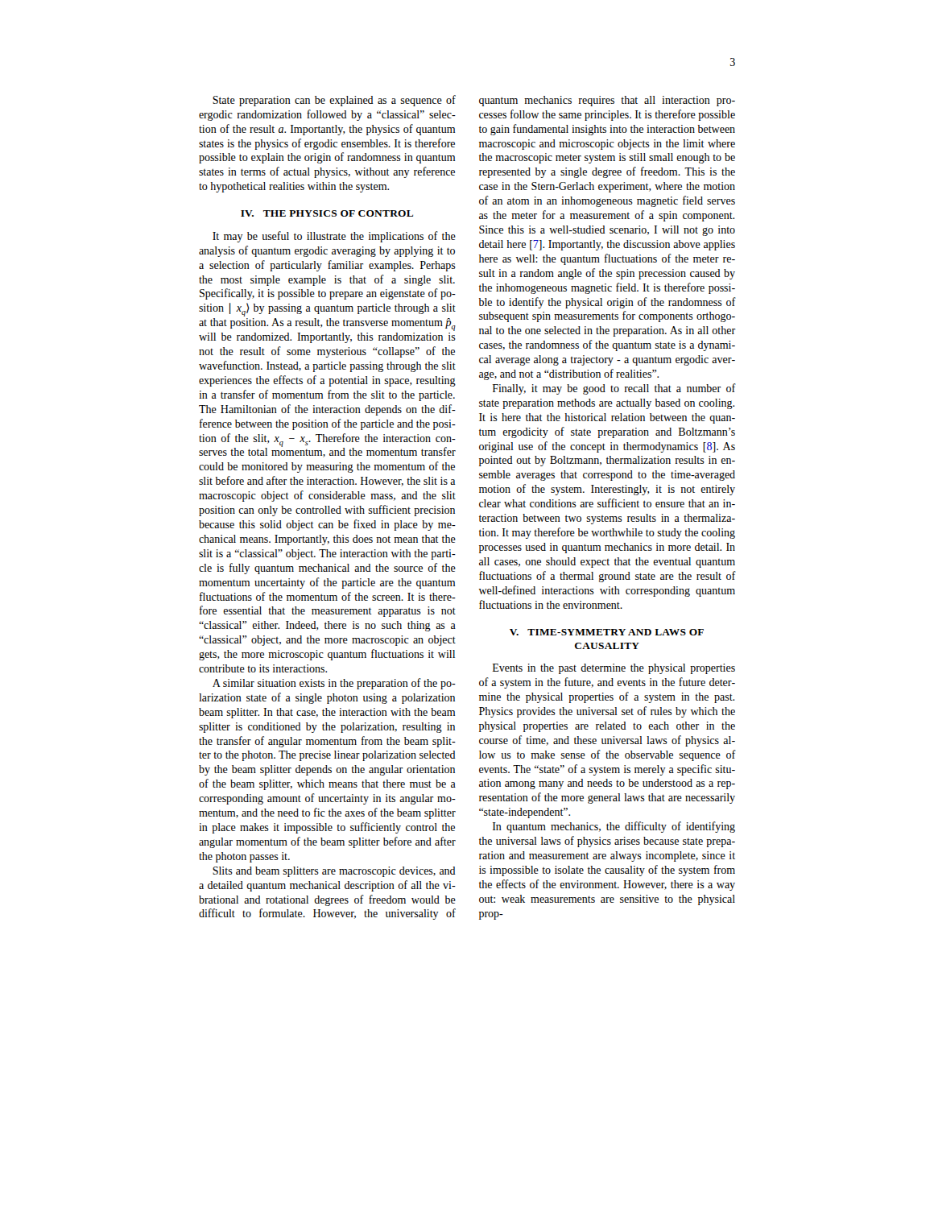3
State preparation can be explained as a sequence of ergodic randomization followed by a “classical” selection of the result a. Importantly, the physics of quantum states is the physics of ergodic ensembles. It is therefore possible to explain the origin of randomness in quantum states in terms of actual physics, without any reference to hypothetical realities within the system.
IV. The physics of control
It may be useful to illustrate the implications of the analysis of quantum ergodic averaging by applying it to a selection of particularly familiar examples. Perhaps the most simple example is that of a single slit. Specifically, it is possible to prepare an eigenstate of position ∣ xq⟩ by passing a quantum particle through a slit at that position. As a result, the transverse momentum p̂q will be randomized. Importantly, this randomization is not the result of some mysterious “collapse” of the wavefunction. Instead, a particle passing through the slit experiences the effects of a potential in space, resulting in a transfer of momentum from the slit to the particle. The Hamiltonian of the interaction depends on the difference between the position of the particle and the position of the slit, xq − xs. Therefore the interaction conserves the total momentum, and the momentum transfer could be monitored by measuring the momentum of the slit before and after the interaction. However, the slit is a macroscopic object of considerable mass, and the slit position can only be controlled with sufficient precision because this solid object can be fixed in place by mechanical means. Importantly, this does not mean that the slit is a “classical” object. The interaction with the particle is fully quantum mechanical and the source of the momentum uncertainty of the particle are the quantum fluctuations of the momentum of the screen. It is therefore essential that the measurement apparatus is not “classical” either. Indeed, there is no such thing as a “classical” object, and the more macroscopic an object gets, the more microscopic quantum fluctuations it will contribute to its interactions.
A similar situation exists in the preparation of the polarization state of a single photon using a polarization beam splitter. In that case, the interaction with the beam splitter is conditioned by the polarization, resulting in the transfer of angular momentum from the beam splitter to the photon. The precise linear polarization selected by the beam splitter depends on the angular orientation of the beam splitter, which means that there must be a corresponding amount of uncertainty in its angular momentum, and the need to fic the axes of the beam splitter in place makes it impossible to sufficiently control the angular momentum of the beam splitter before and after the photon passes it.
Slits and beam splitters are macroscopic devices, and a detailed quantum mechanical description of all the vibrational and rotational degrees of freedom would be difficult to formulate. However, the universality of quantum mechanics requires that all interaction processes follow the same principles. It is therefore possible to gain fundamental insights into the interaction between macroscopic and microscopic objects in the limit where the macroscopic meter system is still small enough to be represented by a single degree of freedom. This is the case in the Stern-Gerlach experiment, where the motion of an atom in an inhomogeneous magnetic field serves as the meter for a measurement of a spin component. Since this is a well-studied scenario, I will not go into detail here [7]. Importantly, the discussion above applies here as well: the quantum fluctuations of the meter result in a random angle of the spin precession caused by the inhomogeneous magnetic field. It is therefore possible to identify the physical origin of the randomness of subsequent spin measurements for components orthogonal to the one selected in the preparation. As in all other cases, the randomness of the quantum state is a dynamical average along a trajectory - a quantum ergodic average, and not a “distribution of realities”.
Finally, it may be good to recall that a number of state preparation methods are actually based on cooling. It is here that the historical relation between the quantum ergodicity of state preparation and Boltzmann’s original use of the concept in thermodynamics [8]. As pointed out by Boltzmann, thermalization results in ensemble averages that correspond to the time-averaged motion of the system. Interestingly, it is not entirely clear what conditions are sufficient to ensure that an interaction between two systems results in a thermalization. It may therefore be worthwhile to study the cooling processes used in quantum mechanics in more detail. In all cases, one should expect that the eventual quantum fluctuations of a thermal ground state are the result of well-defined interactions with corresponding quantum fluctuations in the environment.
V. Time-symmetry and laws of causality
Events in the past determine the physical properties of a system in the future, and events in the future determine the physical properties of a system in the past. Physics provides the universal set of rules by which the physical properties are related to each other in the course of time, and these universal laws of physics allow us to make sense of the observable sequence of events. The “state” of a system is merely a specific situation among many and needs to be understood as a representation of the more general laws that are necessarily “state-independent”.
In quantum mechanics, the difficulty of identifying the universal laws of physics arises because state preparation and measurement are always incomplete, since it is impossible to isolate the causality of the system from the effects of the environment. However, there is a way out: weak measurements are sensitive to the physical prop-